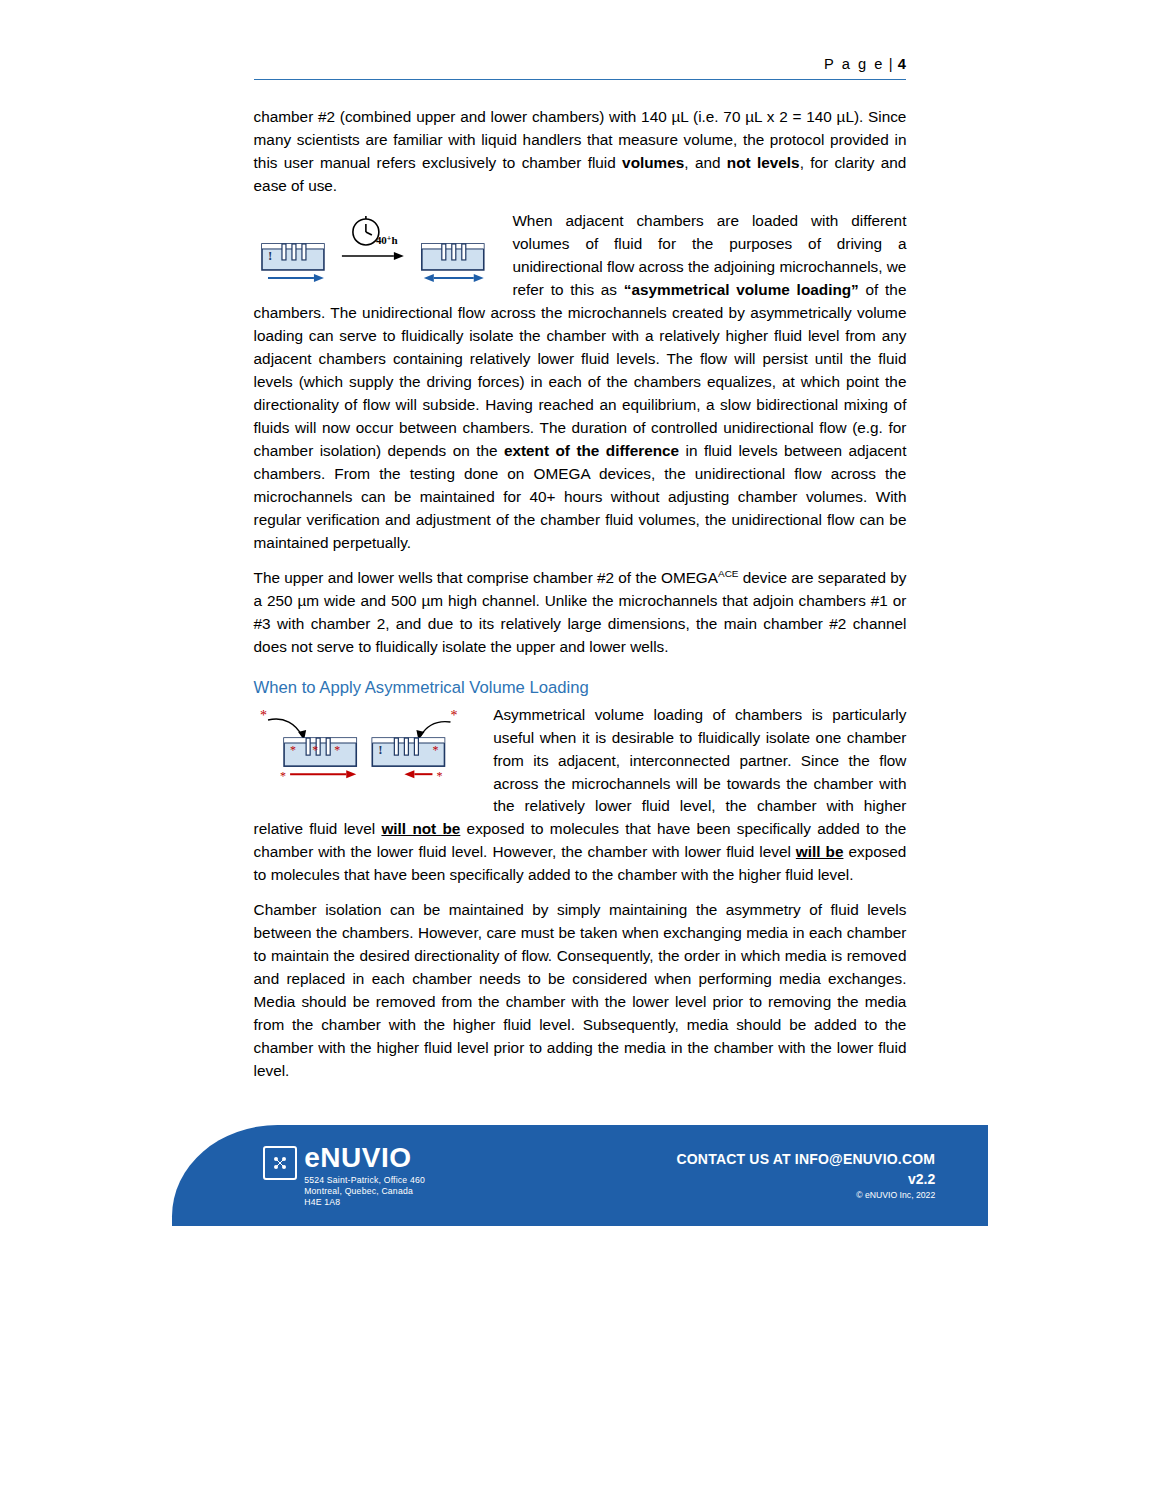P a g e | 4
chamber #2 (combined upper and lower chambers) with 140 µL (i.e. 70 µL x 2 = 140 µL). Since many scientists are familiar with liquid handlers that measure volume, the protocol provided in this user manual refers exclusively to chamber fluid volumes, and not levels, for clarity and ease of use.
! 40+h
When adjacent chambers are loaded with different volumes of fluid for the purposes of driving a unidirectional flow across the adjoining microchannels, we refer to this as “asymmetrical volume loading” of the chambers. The unidirectional flow across the microchannels created by asymmetrically volume loading can serve to fluidically isolate the chamber with a relatively higher fluid level from any adjacent chambers containing relatively lower fluid levels. The flow will persist until the fluid levels (which supply the driving forces) in each of the chambers equalizes, at which point the directionality of flow will subside. Having reached an equilibrium, a slow bidirectional mixing of fluids will now occur between chambers. The duration of controlled unidirectional flow (e.g. for chamber isolation) depends on the extent of the difference in fluid levels between adjacent chambers. From the testing done on OMEGA devices, the unidirectional flow across the microchannels can be maintained for 40+ hours without adjusting chamber volumes. With regular verification and adjustment of the chamber fluid volumes, the unidirectional flow can be maintained perpetually.
The upper and lower wells that comprise chamber #2 of the OMEGAACE device are separated by a 250 µm wide and 500 µm high channel. Unlike the microchannels that adjoin chambers #1 or #3 with chamber 2, and due to its relatively large dimensions, the main chamber #2 channel does not serve to fluidically isolate the upper and lower wells.
When to Apply Asymmetrical Volume Loading
* * * * * * ! * *
Asymmetrical volume loading of chambers is particularly useful when it is desirable to fluidically isolate one chamber from its adjacent, interconnected partner. Since the flow across the microchannels will be towards the chamber with the relatively lower fluid level, the chamber with higher relative fluid level will not be exposed to molecules that have been specifically added to the chamber with the lower fluid level. However, the chamber with lower fluid level will be exposed to molecules that have been specifically added to the chamber with the higher fluid level.
Chamber isolation can be maintained by simply maintaining the asymmetry of fluid levels between the chambers. However, care must be taken when exchanging media in each chamber to maintain the desired directionality of flow. Consequently, the order in which media is removed and replaced in each chamber needs to be considered when performing media exchanges. Media should be removed from the chamber with the lower level prior to removing the media from the chamber with the higher fluid level. Subsequently, media should be added to the chamber with the higher fluid level prior to adding the media in the chamber with the lower fluid level.
eNUVIO
5524 Saint-Patrick, Office 460
Montreal, Quebec, Canada
H4E 1A8
CONTACT US AT INFO@ENUVIO.COM
v2.2
© eNUVIO Inc, 2022